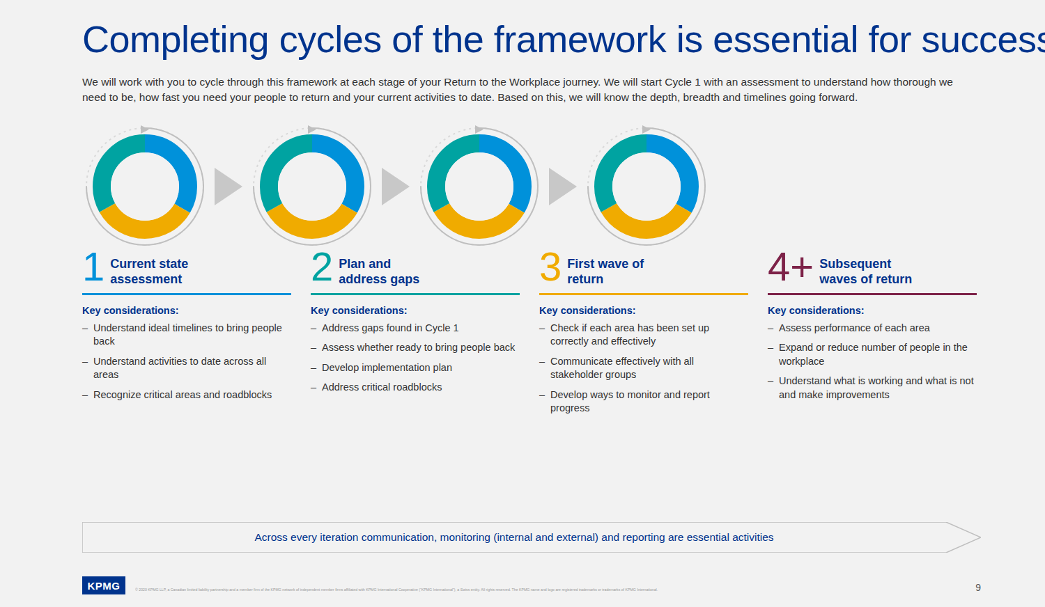Completing cycles of the framework is essential for success
We will work with you to cycle through this framework at each stage of your Return to the Workplace journey. We will start Cycle 1 with an assessment to understand how thorough we need to be, how fast you need your people to return and your current activities to date. Based on this, we will know the depth, breadth and timelines going forward.
1
Current state
assessment
Key considerations:
Understand ideal timelines to bring people back
Understand activities to date across all areas
Recognize critical areas and roadblocks
2
Plan and
address gaps
Key considerations:
Address gaps found in Cycle 1
Assess whether ready to bring people back
Develop implementation plan
Address critical roadblocks
3
First wave of
return
Key considerations:
Check if each area has been set up correctly and effectively
Communicate effectively with all stakeholder groups
Develop ways to monitor and report progress
4+
Subsequent
waves of return
Key considerations:
Assess performance of each area
Expand or reduce number of people in the workplace
Understand what is working and what is not and make improvements
Across every iteration communication, monitoring (internal and external) and reporting are essential activities
KPMG
© 2020 KPMG LLP, a Canadian limited liability partnership and a member firm of the KPMG network of independent member firms affiliated with KPMG International Cooperative (“KPMG International”), a Swiss entity. All rights reserved. The KPMG name and logo are registered trademarks or trademarks of KPMG International.
9